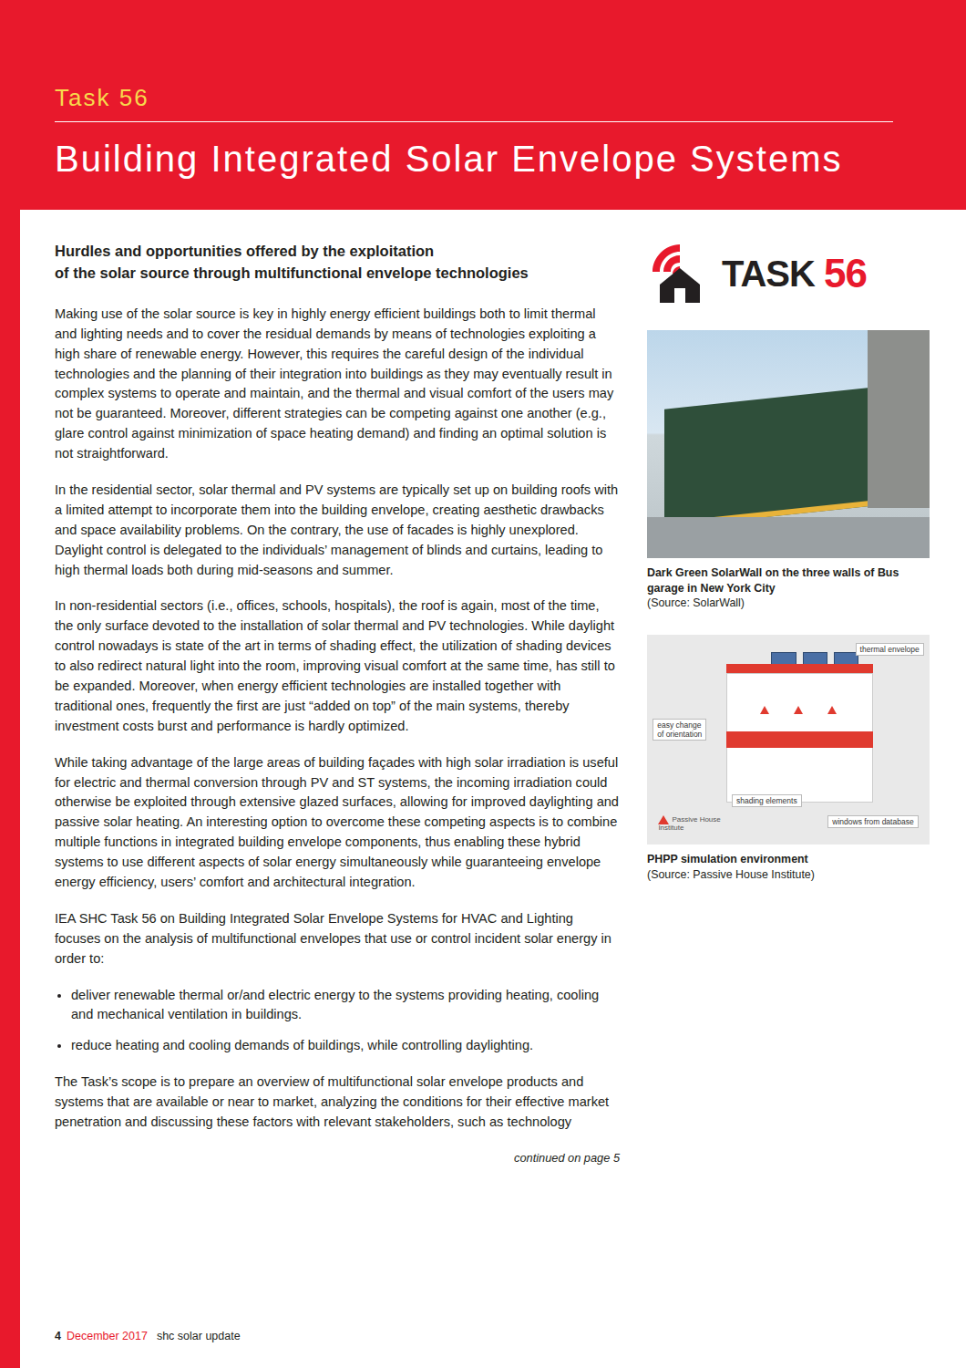Task 56
Building Integrated Solar Envelope Systems
Hurdles and opportunities offered by the exploitation
of the solar source through multifunctional envelope technologies
Making use of the solar source is key in highly energy efficient buildings both to limit thermal and lighting needs and to cover the residual demands by means of technologies exploiting a high share of renewable energy. However, this requires the careful design of the individual technologies and the planning of their integration into buildings as they may eventually result in complex systems to operate and maintain, and the thermal and visual comfort of the users may not be guaranteed. Moreover, different strategies can be competing against one another (e.g., glare control against minimization of space heating demand) and finding an optimal solution is not straightforward.
In the residential sector, solar thermal and PV systems are typically set up on building roofs with a limited attempt to incorporate them into the building envelope, creating aesthetic drawbacks and space availability problems. On the contrary, the use of facades is highly unexplored. Daylight control is delegated to the individuals’ management of blinds and curtains, leading to high thermal loads both during mid-seasons and summer.
In non-residential sectors (i.e., offices, schools, hospitals), the roof is again, most of the time, the only surface devoted to the installation of solar thermal and PV technologies. While daylight control nowadays is state of the art in terms of shading effect, the utilization of shading devices to also redirect natural light into the room, improving visual comfort at the same time, has still to be expanded. Moreover, when energy efficient technologies are installed together with traditional ones, frequently the first are just “added on top” of the main systems, thereby investment costs burst and performance is hardly optimized.
While taking advantage of the large areas of building façades with high solar irradiation is useful for electric and thermal conversion through PV and ST systems, the incoming irradiation could otherwise be exploited through extensive glazed surfaces, allowing for improved daylighting and passive solar heating. An interesting option to overcome these competing aspects is to combine multiple functions in integrated building envelope components, thus enabling these hybrid systems to use different aspects of solar energy simultaneously while guaranteeing envelope energy efficiency, users’ comfort and architectural integration.
IEA SHC Task 56 on Building Integrated Solar Envelope Systems for HVAC and Lighting focuses on the analysis of multifunctional envelopes that use or control incident solar energy in order to:
deliver renewable thermal or/and electric energy to the systems providing heating, cooling and mechanical ventilation in buildings.
reduce heating and cooling demands of buildings, while controlling daylighting.
The Task’s scope is to prepare an overview of multifunctional solar envelope products and systems that are available or near to market, analyzing the conditions for their effective market penetration and discussing these factors with relevant stakeholders, such as technology
continued on page 5
TASK
56
Dark Green SolarWall on the three walls of Bus garage in New York City (Source: SolarWall)
thermal envelope
easy change
of orientation
shading elements
windows from database
Passive House
Institute
PHPP simulation environment (Source: Passive House Institute)
4 December 2017 shc solar update